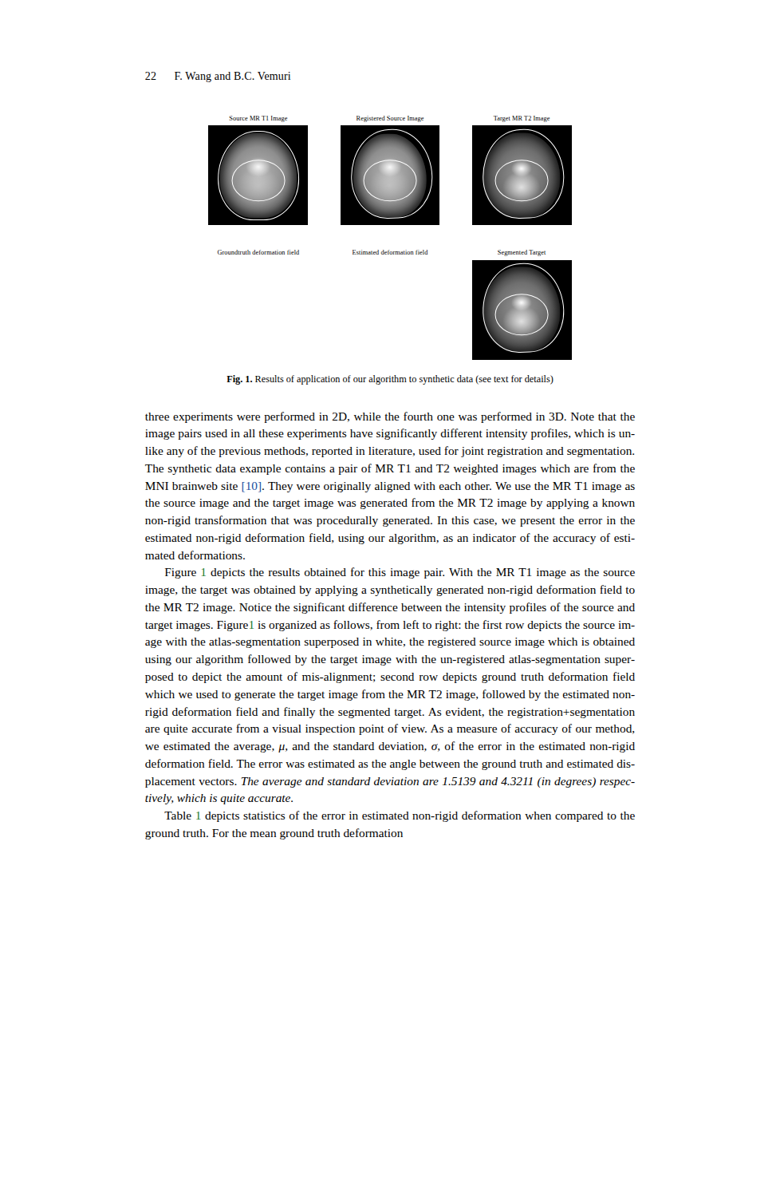22 F. Wang and B.C. Vemuri
Source MR T1 Image
Registered Source Image
Target MR T2 Image
Groundtruth deformation field
Estimated deformation field
Segmented Target
Fig. 1. Results of application of our algorithm to synthetic data (see text for details)
three experiments were performed in 2D, while the fourth one was performed in 3D. Note that the image pairs used in all these experiments have significantly different intensity profiles, which is unlike any of the previous methods, reported in literature, used for joint registration and segmentation. The synthetic data example contains a pair of MR T1 and T2 weighted images which are from the MNI brainweb site [10]. They were originally aligned with each other. We use the MR T1 image as the source image and the target image was generated from the MR T2 image by applying a known non-rigid transformation that was procedurally generated. In this case, we present the error in the estimated non-rigid deformation field, using our algorithm, as an indicator of the accuracy of estimated deformations.
Figure 1 depicts the results obtained for this image pair. With the MR T1 image as the source image, the target was obtained by applying a synthetically generated non-rigid deformation field to the MR T2 image. Notice the significant difference between the intensity profiles of the source and target images. Figure1 is organized as follows, from left to right: the first row depicts the source image with the atlas-segmentation superposed in white, the registered source image which is obtained using our algorithm followed by the target image with the un-registered atlas-segmentation superposed to depict the amount of mis-alignment; second row depicts ground truth deformation field which we used to generate the target image from the MR T2 image, followed by the estimated non-rigid deformation field and finally the segmented target. As evident, the registration+segmentation are quite accurate from a visual inspection point of view. As a measure of accuracy of our method, we estimated the average, μ, and the standard deviation, σ, of the error in the estimated non-rigid deformation field. The error was estimated as the angle between the ground truth and estimated displacement vectors. The average and standard deviation are 1.5139 and 4.3211 (in degrees) respectively, which is quite accurate.
Table 1 depicts statistics of the error in estimated non-rigid deformation when compared to the ground truth. For the mean ground truth deformation